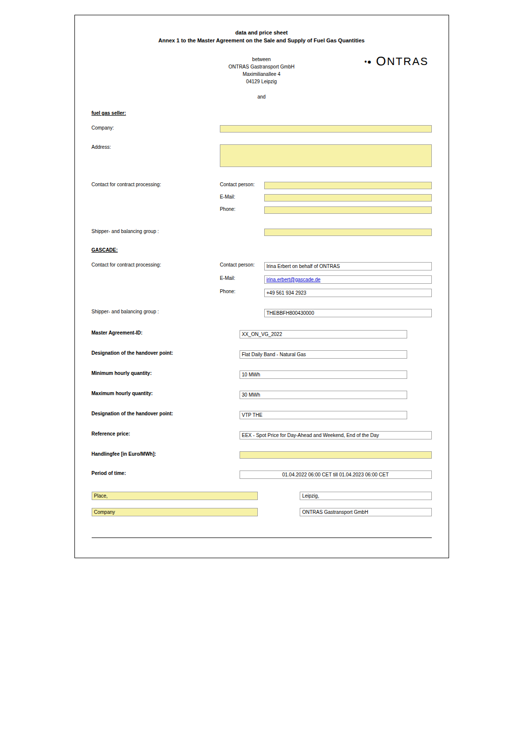data and price sheet
Annex 1 to the Master Agreement on the Sale and Supply of Fuel Gas Quantities
•● ONTRAS
between
ONTRAS Gastransport GmbH
Maximilianallee 4
04129 Leipzig
and
fuel gas seller:
| Company: | |
| Address: | |
| Contact for contract processing: | Contact person: | |
| | E-Mail: | |
| | Phone: | |
| Shipper- and balancing group : | | |
GASCADE:
| Contact for contract processing: | Contact person: | Irina Erbert on behalf of ONTRAS |
| | E-Mail: | irina.erbert@gascade.de |
| | Phone: | +49 561 934 2923 |
| Shipper- and balancing group : | | THEBBFH800430000 |
| Master Agreement-ID: | XX_ON_VG_2022 |
| Designation of the handover point: | Flat Daily Band - Natural Gas |
| Minimum hourly quantity: | 10 MWh |
| Maximum hourly quantity: | 30 MWh |
| Designation of the handover point: | VTP THE |
| Reference price: | EEX - Spot Price for Day-Ahead and Weekend, End of the Day |
| Handlingfee [in Euro/MWh]: | |
| Period of time: | 01.04.2022 06:00 CET till 01.04.2023 06:00 CET |
| Place, | | Leipzig, |
| Company | | ONTRAS Gastransport GmbH |